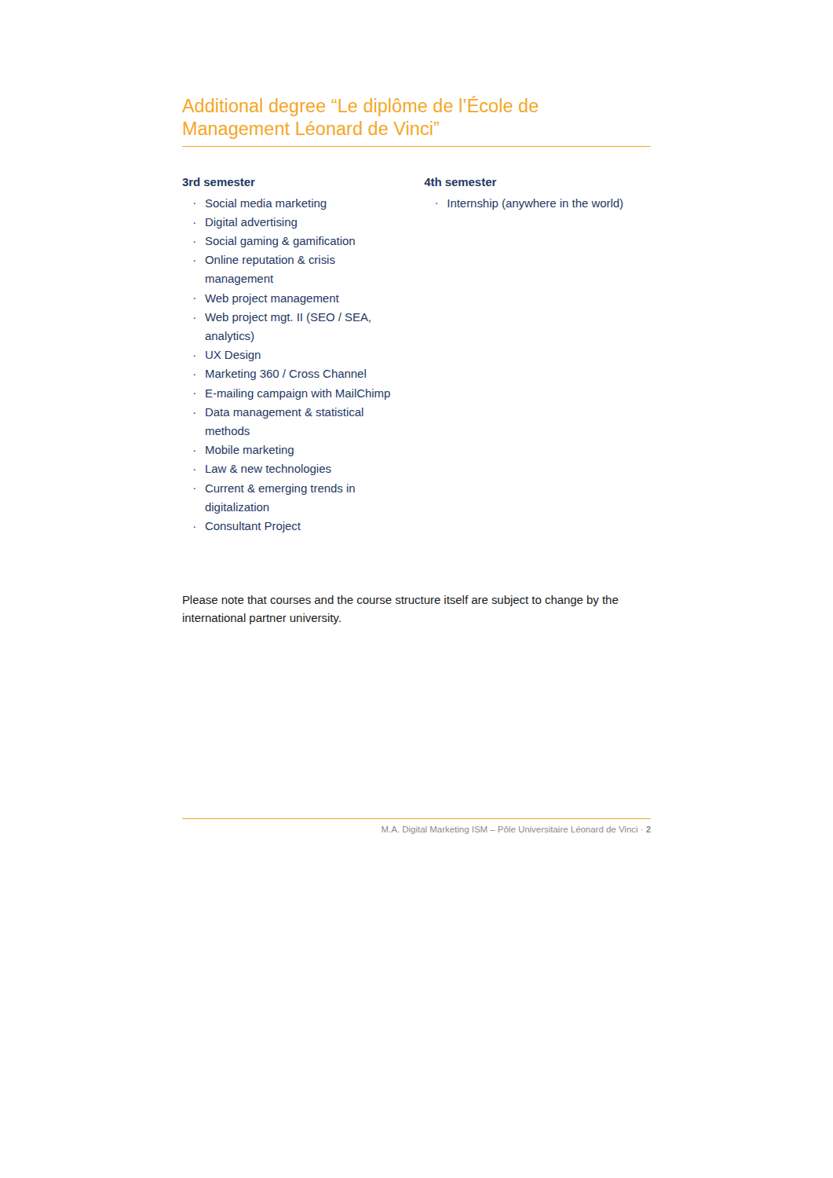Additional degree “Le diplôme de l’École de Management Léonard de Vinci”
3rd semester
Social media marketing
Digital advertising
Social gaming & gamification
Online reputation & crisis management
Web project management
Web project mgt. II (SEO / SEA, analytics)
UX Design
Marketing 360 / Cross Channel
E-mailing campaign with MailChimp
Data management & statistical methods
Mobile marketing
Law & new technologies
Current & emerging trends in digitalization
Consultant Project
4th semester
Internship (anywhere in the world)
Please note that courses and the course structure itself are subject to change by the international partner university.
M.A. Digital Marketing ISM – Pôle Universitaire Léonard de Vinci · 2